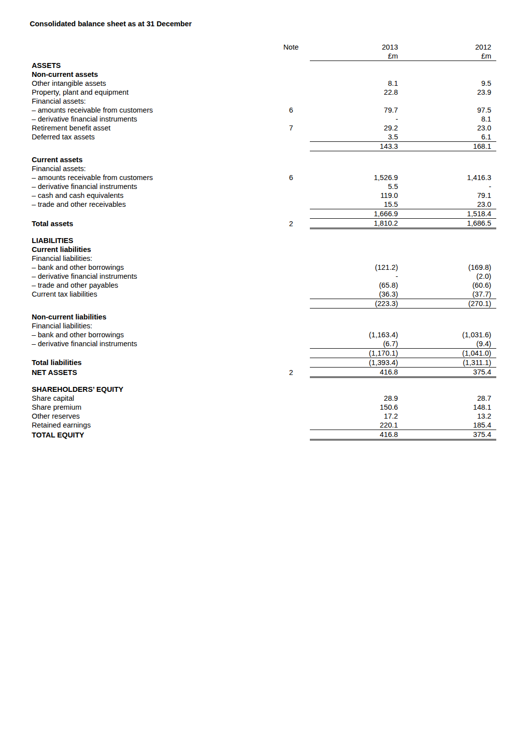Consolidated balance sheet as at 31 December
| | Note | 2013 | 2012 |
| | | £m | £m |
| ASSETS | | | |
| Non-current assets | | | |
| Other intangible assets | | 8.1 | 9.5 |
| Property, plant and equipment | | 22.8 | 23.9 |
| Financial assets: | | | |
| – amounts receivable from customers | 6 | 79.7 | 97.5 |
| – derivative financial instruments | | - | 8.1 |
| Retirement benefit asset | 7 | 29.2 | 23.0 |
| Deferred tax assets | | 3.5 | 6.1 |
| | | 143.3 | 168.1 |
| Current assets | | | |
| Financial assets: | | | |
| – amounts receivable from customers | 6 | 1,526.9 | 1,416.3 |
| – derivative financial instruments | | 5.5 | - |
| – cash and cash equivalents | | 119.0 | 79.1 |
| – trade and other receivables | | 15.5 | 23.0 |
| | | 1,666.9 | 1,518.4 |
| Total assets | 2 | 1,810.2 | 1,686.5 |
| LIABILITIES | | | |
| Current liabilities | | | |
| Financial liabilities: | | | |
| – bank and other borrowings | | (121.2) | (169.8) |
| – derivative financial instruments | | - | (2.0) |
| – trade and other payables | | (65.8) | (60.6) |
| Current tax liabilities | | (36.3) | (37.7) |
| | | (223.3) | (270.1) |
| Non-current liabilities | | | |
| Financial liabilities: | | | |
| – bank and other borrowings | | (1,163.4) | (1,031.6) |
| – derivative financial instruments | | (6.7) | (9.4) |
| | | (1,170.1) | (1,041.0) |
| Total liabilities | | (1,393.4) | (1,311.1) |
| NET ASSETS | 2 | 416.8 | 375.4 |
| SHAREHOLDERS’ EQUITY | | | |
| Share capital | | 28.9 | 28.7 |
| Share premium | | 150.6 | 148.1 |
| Other reserves | | 17.2 | 13.2 |
| Retained earnings | | 220.1 | 185.4 |
| TOTAL EQUITY | | 416.8 | 375.4 |